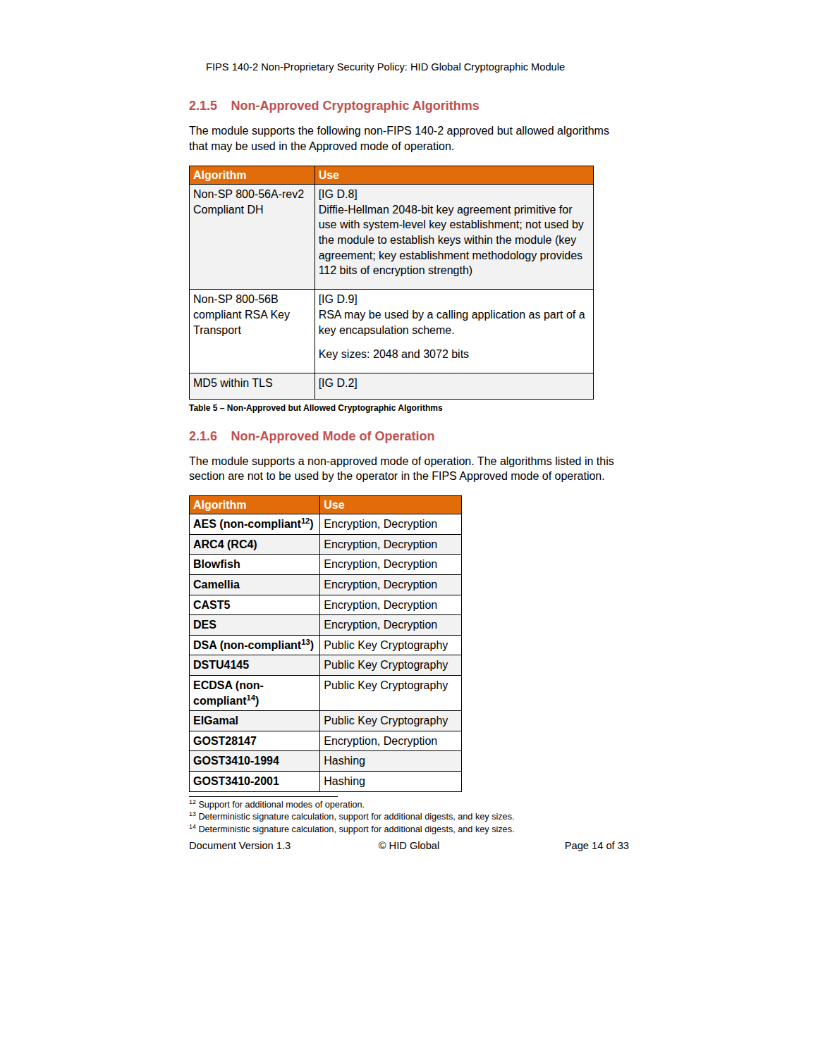FIPS 140-2 Non-Proprietary Security Policy: HID Global Cryptographic Module
2.1.5 Non-Approved Cryptographic Algorithms
The module supports the following non-FIPS 140-2 approved but allowed algorithms that may be used in the Approved mode of operation.
| Algorithm | Use |
| --- | --- |
| Non-SP 800-56A-rev2 Compliant DH | [IG D.8] Diffie-Hellman 2048-bit key agreement primitive for use with system-level key establishment; not used by the module to establish keys within the module (key agreement; key establishment methodology provides 112 bits of encryption strength) |
| Non-SP 800-56B compliant RSA Key Transport | [IG D.9] RSA may be used by a calling application as part of a key encapsulation scheme. Key sizes: 2048 and 3072 bits |
| MD5 within TLS | [IG D.2] |
Table 5 – Non-Approved but Allowed Cryptographic Algorithms
2.1.6 Non-Approved Mode of Operation
The module supports a non-approved mode of operation. The algorithms listed in this section are not to be used by the operator in the FIPS Approved mode of operation.
| Algorithm | Use |
| --- | --- |
| AES (non-compliant 12 ) | Encryption, Decryption |
| ARC4 (RC4) | Encryption, Decryption |
| Blowfish | Encryption, Decryption |
| Camellia | Encryption, Decryption |
| CAST5 | Encryption, Decryption |
| DES | Encryption, Decryption |
| DSA (non-compliant 13 ) | Public Key Cryptography |
| DSTU4145 | Public Key Cryptography |
| ECDSA (non-compliant 14 ) | Public Key Cryptography |
| ElGamal | Public Key Cryptography |
| GOST28147 | Encryption, Decryption |
| GOST3410-1994 | Hashing |
| GOST3410-2001 | Hashing |
12 Support for additional modes of operation.
13 Deterministic signature calculation, support for additional digests, and key sizes.
14 Deterministic signature calculation, support for additional digests, and key sizes.
Document Version 1.3
© HID Global
Page 14 of 33